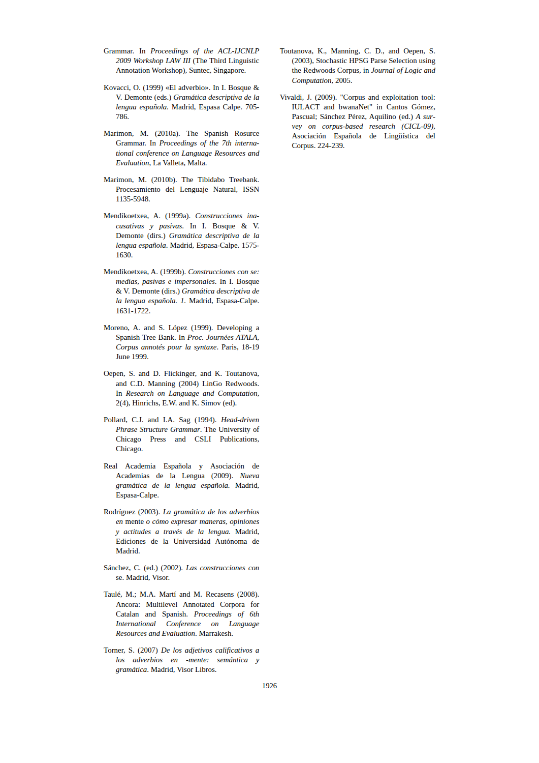Grammar. In Proceedings of the ACL-IJCNLP 2009 Workshop LAW III (The Third Linguistic Annotation Workshop), Suntec, Singapore.
Kovacci, O. (1999) «El adverbio». In I. Bosque & V. Demonte (eds.) Gramática descriptiva de la lengua española. Madrid, Espasa Calpe. 705-786.
Marimon, M. (2010a). The Spanish Rosurce Grammar. In Proceedings of the 7th international conference on Language Resources and Evaluation, La Valleta, Malta.
Marimon, M. (2010b). The Tibidabo Treebank. Procesamiento del Lenguaje Natural, ISSN 1135-5948.
Mendikoetxea, A. (1999a). Construcciones inacusativas y pasivas. In I. Bosque & V. Demonte (dirs.) Gramática descriptiva de la lengua española. Madrid, Espasa-Calpe. 1575-1630.
Mendikoetxea, A. (1999b). Construcciones con se: medias, pasivas e impersonales. In I. Bosque & V. Demonte (dirs.) Gramática descriptiva de la lengua española. 1. Madrid, Espasa-Calpe. 1631-1722.
Moreno, A. and S. López (1999). Developing a Spanish Tree Bank. In Proc. Journées ATALA, Corpus annotés pour la syntaxe. Paris, 18-19 June 1999.
Oepen, S. and D. Flickinger, and K. Toutanova, and C.D. Manning (2004) LinGo Redwoods. In Research on Language and Computation, 2(4), Hinrichs, E.W. and K. Simov (ed).
Pollard, C.J. and I.A. Sag (1994). Head-driven Phrase Structure Grammar. The University of Chicago Press and CSLI Publications, Chicago.
Real Academia Española y Asociación de Academias de la Lengua (2009). Nueva gramática de la lengua española. Madrid, Espasa-Calpe.
Rodríguez (2003). La gramática de los adverbios en mente o cómo expresar maneras, opiniones y actitudes a través de la lengua. Madrid, Ediciones de la Universidad Autónoma de Madrid.
Sánchez, C. (ed.) (2002). Las construcciones con se. Madrid, Visor.
Taulé, M.; M.A. Martí and M. Recasens (2008). Ancora: Multilevel Annotated Corpora for Catalan and Spanish. Proceedings of 6th International Conference on Language Resources and Evaluation. Marrakesh.
Torner, S. (2007) De los adjetivos calificativos a los adverbios en -mente: semántica y gramática. Madrid, Visor Libros.
Toutanova, K., Manning, C. D., and Oepen, S. (2003), Stochastic HPSG Parse Selection using the Redwoods Corpus, in Journal of Logic and Computation, 2005.
Vivaldi, J. (2009). "Corpus and exploitation tool: IULACT and bwanaNet" in Cantos Gómez, Pascual; Sánchez Pérez, Aquilino (ed.) A survey on corpus-based research (CICL-09), Asociación Española de Lingüística del Corpus. 224-239.
1926